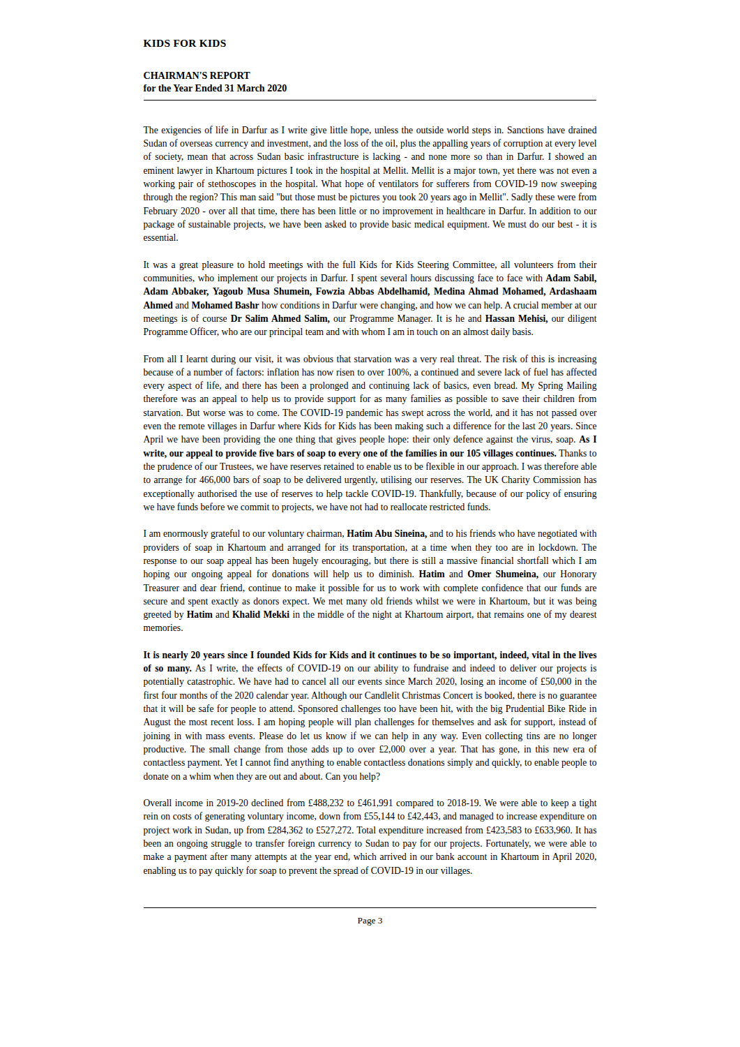KIDS FOR KIDS
CHAIRMAN'S REPORT
for the Year Ended 31 March 2020
The exigencies of life in Darfur as I write give little hope, unless the outside world steps in. Sanctions have drained Sudan of overseas currency and investment, and the loss of the oil, plus the appalling years of corruption at every level of society, mean that across Sudan basic infrastructure is lacking - and none more so than in Darfur. I showed an eminent lawyer in Khartoum pictures I took in the hospital at Mellit. Mellit is a major town, yet there was not even a working pair of stethoscopes in the hospital. What hope of ventilators for sufferers from COVID-19 now sweeping through the region? This man said "but those must be pictures you took 20 years ago in Mellit". Sadly these were from February 2020 - over all that time, there has been little or no improvement in healthcare in Darfur. In addition to our package of sustainable projects, we have been asked to provide basic medical equipment. We must do our best - it is essential.
It was a great pleasure to hold meetings with the full Kids for Kids Steering Committee, all volunteers from their communities, who implement our projects in Darfur. I spent several hours discussing face to face with Adam Sabil, Adam Abbaker, Yagoub Musa Shumein, Fowzia Abbas Abdelhamid, Medina Ahmad Mohamed, Ardashaam Ahmed and Mohamed Bashr how conditions in Darfur were changing, and how we can help. A crucial member at our meetings is of course Dr Salim Ahmed Salim, our Programme Manager. It is he and Hassan Mehisi, our diligent Programme Officer, who are our principal team and with whom I am in touch on an almost daily basis.
From all I learnt during our visit, it was obvious that starvation was a very real threat. The risk of this is increasing because of a number of factors: inflation has now risen to over 100%, a continued and severe lack of fuel has affected every aspect of life, and there has been a prolonged and continuing lack of basics, even bread. My Spring Mailing therefore was an appeal to help us to provide support for as many families as possible to save their children from starvation. But worse was to come. The COVID-19 pandemic has swept across the world, and it has not passed over even the remote villages in Darfur where Kids for Kids has been making such a difference for the last 20 years. Since April we have been providing the one thing that gives people hope: their only defence against the virus, soap. As I write, our appeal to provide five bars of soap to every one of the families in our 105 villages continues. Thanks to the prudence of our Trustees, we have reserves retained to enable us to be flexible in our approach. I was therefore able to arrange for 466,000 bars of soap to be delivered urgently, utilising our reserves. The UK Charity Commission has exceptionally authorised the use of reserves to help tackle COVID-19. Thankfully, because of our policy of ensuring we have funds before we commit to projects, we have not had to reallocate restricted funds.
I am enormously grateful to our voluntary chairman, Hatim Abu Sineina, and to his friends who have negotiated with providers of soap in Khartoum and arranged for its transportation, at a time when they too are in lockdown. The response to our soap appeal has been hugely encouraging, but there is still a massive financial shortfall which I am hoping our ongoing appeal for donations will help us to diminish. Hatim and Omer Shumeina, our Honorary Treasurer and dear friend, continue to make it possible for us to work with complete confidence that our funds are secure and spent exactly as donors expect. We met many old friends whilst we were in Khartoum, but it was being greeted by Hatim and Khalid Mekki in the middle of the night at Khartoum airport, that remains one of my dearest memories.
It is nearly 20 years since I founded Kids for Kids and it continues to be so important, indeed, vital in the lives of so many. As I write, the effects of COVID-19 on our ability to fundraise and indeed to deliver our projects is potentially catastrophic. We have had to cancel all our events since March 2020, losing an income of £50,000 in the first four months of the 2020 calendar year. Although our Candlelit Christmas Concert is booked, there is no guarantee that it will be safe for people to attend. Sponsored challenges too have been hit, with the big Prudential Bike Ride in August the most recent loss. I am hoping people will plan challenges for themselves and ask for support, instead of joining in with mass events. Please do let us know if we can help in any way. Even collecting tins are no longer productive. The small change from those adds up to over £2,000 over a year. That has gone, in this new era of contactless payment. Yet I cannot find anything to enable contactless donations simply and quickly, to enable people to donate on a whim when they are out and about. Can you help?
Overall income in 2019-20 declined from £488,232 to £461,991 compared to 2018-19. We were able to keep a tight rein on costs of generating voluntary income, down from £55,144 to £42,443, and managed to increase expenditure on project work in Sudan, up from £284,362 to £527,272. Total expenditure increased from £423,583 to £633,960. It has been an ongoing struggle to transfer foreign currency to Sudan to pay for our projects. Fortunately, we were able to make a payment after many attempts at the year end, which arrived in our bank account in Khartoum in April 2020, enabling us to pay quickly for soap to prevent the spread of COVID-19 in our villages.
Page 3